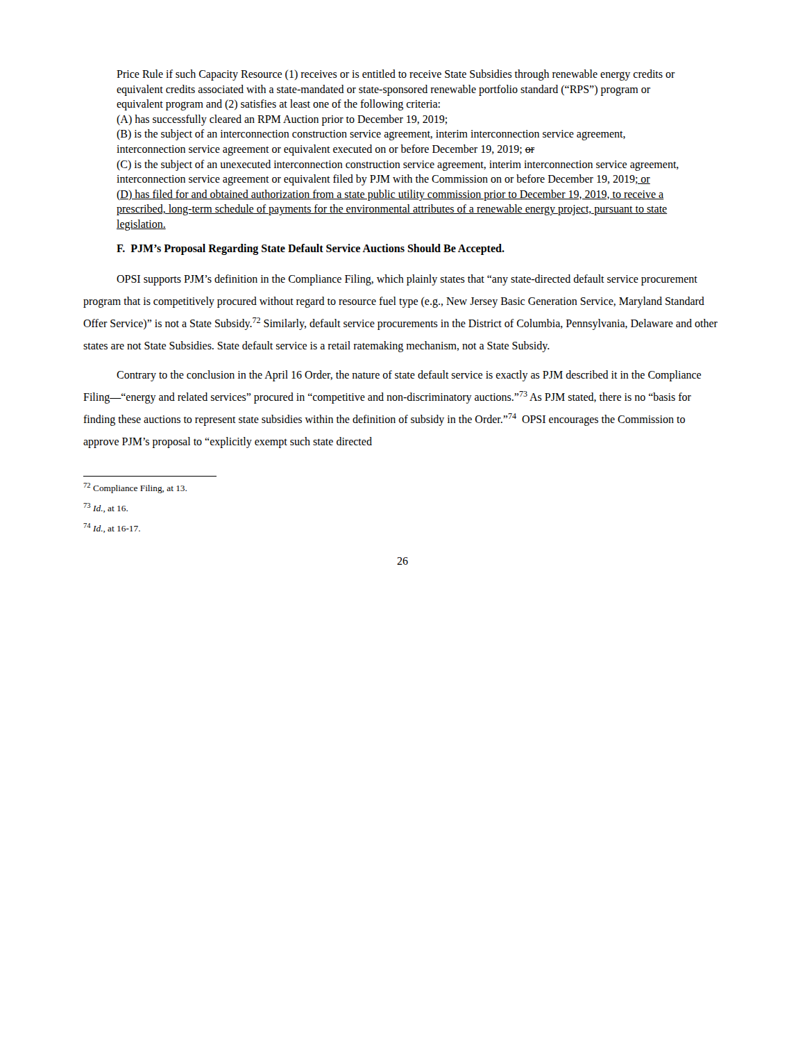Price Rule if such Capacity Resource (1) receives or is entitled to receive State Subsidies through renewable energy credits or equivalent credits associated with a state-mandated or state-sponsored renewable portfolio standard (“RPS”) program or equivalent program and (2) satisfies at least one of the following criteria:
(A) has successfully cleared an RPM Auction prior to December 19, 2019;
(B) is the subject of an interconnection construction service agreement, interim interconnection service agreement, interconnection service agreement or equivalent executed on or before December 19, 2019; or
(C) is the subject of an unexecuted interconnection construction service agreement, interim interconnection service agreement, interconnection service agreement or equivalent filed by PJM with the Commission on or before December 19, 2019; or
(D) has filed for and obtained authorization from a state public utility commission prior to December 19, 2019, to receive a prescribed, long-term schedule of payments for the environmental attributes of a renewable energy project, pursuant to state legislation.
F. PJM’s Proposal Regarding State Default Service Auctions Should Be Accepted.
OPSI supports PJM’s definition in the Compliance Filing, which plainly states that “any state-directed default service procurement program that is competitively procured without regard to resource fuel type (e.g., New Jersey Basic Generation Service, Maryland Standard Offer Service)” is not a State Subsidy.72 Similarly, default service procurements in the District of Columbia, Pennsylvania, Delaware and other states are not State Subsidies. State default service is a retail ratemaking mechanism, not a State Subsidy.
Contrary to the conclusion in the April 16 Order, the nature of state default service is exactly as PJM described it in the Compliance Filing—“energy and related services” procured in “competitive and non-discriminatory auctions.”73 As PJM stated, there is no “basis for finding these auctions to represent state subsidies within the definition of subsidy in the Order.”74 OPSI encourages the Commission to approve PJM’s proposal to “explicitly exempt such state directed
72 Compliance Filing, at 13.
73 Id., at 16.
74 Id., at 16-17.
26